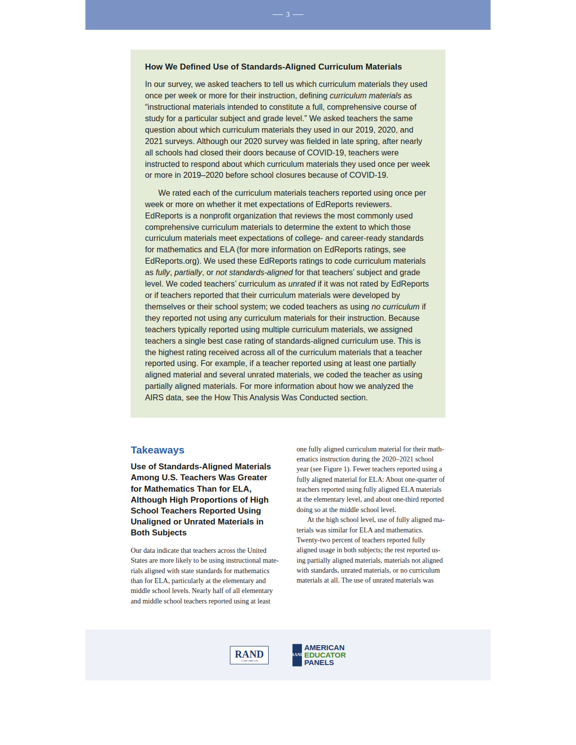3
How We Defined Use of Standards-Aligned Curriculum Materials
In our survey, we asked teachers to tell us which curriculum materials they used once per week or more for their instruction, defining curriculum materials as “instructional materials intended to constitute a full, comprehensive course of study for a particular subject and grade level.” We asked teachers the same question about which curriculum materials they used in our 2019, 2020, and 2021 surveys. Although our 2020 survey was fielded in late spring, after nearly all schools had closed their doors because of COVID-19, teachers were instructed to respond about which curriculum materials they used once per week or more in 2019–2020 before school closures because of COVID-19.
We rated each of the curriculum materials teachers reported using once per week or more on whether it met expectations of EdReports reviewers. EdReports is a nonprofit organization that reviews the most commonly used comprehensive curriculum materials to determine the extent to which those curriculum materials meet expectations of college- and career-ready standards for mathematics and ELA (for more information on EdReports ratings, see EdReports.org). We used these EdReports ratings to code curriculum materials as fully, partially, or not standards-aligned for that teachers’ subject and grade level. We coded teachers’ curriculum as unrated if it was not rated by EdReports or if teachers reported that their curriculum materials were developed by themselves or their school system; we coded teachers as using no curriculum if they reported not using any curriculum materials for their instruction. Because teachers typically reported using multiple curriculum materials, we assigned teachers a single best case rating of standards-aligned curriculum use. This is the highest rating received across all of the curriculum materials that a teacher reported using. For example, if a teacher reported using at least one partially aligned material and several unrated materials, we coded the teacher as using partially aligned materials. For more information about how we analyzed the AIRS data, see the How This Analysis Was Conducted section.
Takeaways
Use of Standards-Aligned Materials Among U.S. Teachers Was Greater for Mathematics Than for ELA, Although High Proportions of High School Teachers Reported Using Unaligned or Unrated Materials in Both Subjects
Our data indicate that teachers across the United States are more likely to be using instructional materials aligned with state standards for mathematics than for ELA, particularly at the elementary and middle school levels. Nearly half of all elementary and middle school teachers reported using at least
one fully aligned curriculum material for their mathematics instruction during the 2020–2021 school year (see Figure 1). Fewer teachers reported using a fully aligned material for ELA: About one-quarter of teachers reported using fully aligned ELA materials at the elementary level, and about one-third reported doing so at the middle school level.
At the high school level, use of fully aligned materials was similar for ELA and mathematics. Twenty-two percent of teachers reported fully aligned usage in both subjects; the rest reported using partially aligned materials, materials not aligned with standards, unrated materials, or no curriculum materials at all. The use of unrated materials was
RAND CORPORATION
RAND
AMERICAN EDUCATOR PANELS